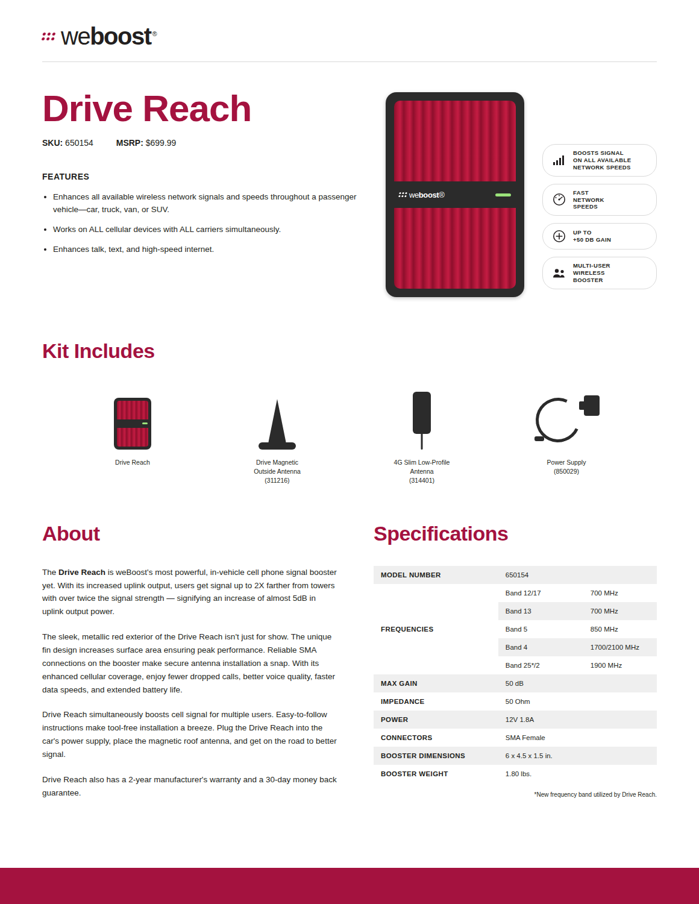weboost®
Drive Reach
SKU: 650154 MSRP: $699.99
FEATURES
Enhances all available wireless network signals and speeds throughout a passenger vehicle—car, truck, van, or SUV.
Works on ALL cellular devices with ALL carriers simultaneously.
Enhances talk, text, and high-speed internet.
weboost®
Boosts signal
on all available
network speeds
Fast
network
speeds
Up to
+50 dB gain
Multi-user
wireless
booster
Kit Includes
Drive Reach
Drive Magnetic
Outside Antenna
(311216)
4G Slim Low-Profile
Antenna
(314401)
Power Supply
(850029)
About
The Drive Reach is weBoost's most powerful, in-vehicle cell phone signal booster yet. With its increased uplink output, users get signal up to 2X farther from towers with over twice the signal strength — signifying an increase of almost 5dB in uplink output power.
The sleek, metallic red exterior of the Drive Reach isn't just for show. The unique fin design increases surface area ensuring peak performance. Reliable SMA connections on the booster make secure antenna installation a snap. With its enhanced cellular coverage, enjoy fewer dropped calls, better voice quality, faster data speeds, and extended battery life.
Drive Reach simultaneously boosts cell signal for multiple users. Easy-to-follow instructions make tool-free installation a breeze. Plug the Drive Reach into the car's power supply, place the magnetic roof antenna, and get on the road to better signal.
Drive Reach also has a 2-year manufacturer's warranty and a 30-day money back guarantee.
Specifications
| Model Number | 650154 |
| Frequencies | Band 12/17 | 700 MHz |
| Band 13 | 700 MHz |
| Band 5 | 850 MHz |
| Band 4 | 1700/2100 MHz |
| Band 25*/2 | 1900 MHz |
| Max Gain | 50 dB |
| Impedance | 50 Ohm |
| Power | 12V 1.8A |
| Connectors | SMA Female |
| Booster Dimensions | 6 x 4.5 x 1.5 in. |
| Booster Weight | 1.80 lbs. |
*New frequency band utilized by Drive Reach.